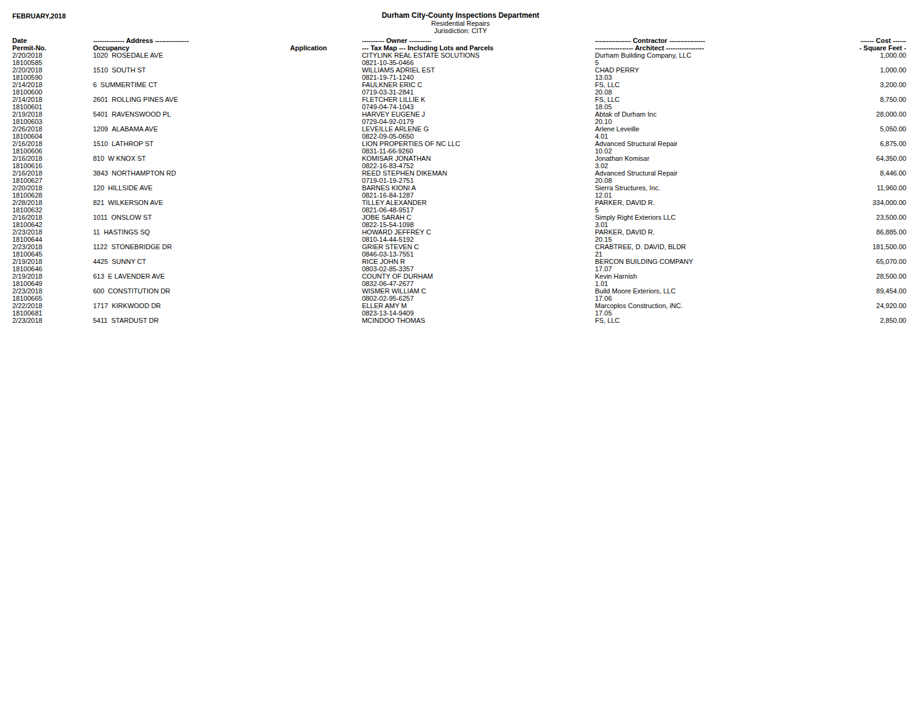FEBRUARY,2018
Durham City-County Inspections Department
Residential Repairs
Jurisdiction: CITY
| Date | -------------- Address --------------- | | ---------- Owner ---------- | ---------------- Contractor ---------------- | ------ Cost ------ |
| --- | --- | --- | --- | --- | --- |
| Permit-No. | Occupancy | Application | --- Tax Map --- Including Lots and Parcels | ----------------- Architect ----------------- | - Square Feet - |
| 2/20/2018 | 1020 ROSEDALE AVE | | CITYLINK REAL ESTATE SOLUTIONS | Durham Building Company, LLC | 1,000.00 |
| 18100585 | | | 0821-10-35-0466 | 5 | |
| 2/20/2018 | 1510 SOUTH ST | | WILLIAMS ADRIEL EST | CHAD PERRY | 1,000.00 |
| 18100590 | | | 0821-19-71-1240 | 13.03 | |
| 2/14/2018 | 6 SUMMERTIME CT | | FAULKNER ERIC C | FS, LLC | 3,200.00 |
| 18100600 | | | 0719-03-31-2841 | 20.08 | |
| 2/14/2018 | 2601 ROLLING PINES AVE | | FLETCHER LILLIE K | FS, LLC | 8,750.00 |
| 18100601 | | | 0749-04-74-1043 | 18.05 | |
| 2/19/2018 | 5401 RAVENSWOOD PL | | HARVEY EUGENE J | Abtak of Durham Inc | 28,000.00 |
| 18100603 | | | 0729-04-92-0179 | 20.10 | |
| 2/26/2018 | 1209 ALABAMA AVE | | LEVEILLE ARLENE G | Arlene Leveille | 5,050.00 |
| 18100604 | | | 0822-09-05-0650 | 4.01 | |
| 2/16/2018 | 1510 LATHROP ST | | LION PROPERTIES OF NC LLC | Advanced Structural Repair | 6,875.00 |
| 18100606 | | | 0831-11-66-9260 | 10.02 | |
| 2/16/2018 | 810 W KNOX ST | | KOMISAR JONATHAN | Jonathan Komisar | 64,350.00 |
| 18100616 | | | 0822-16-83-4752 | 3.02 | |
| 2/16/2018 | 3843 NORTHAMPTON RD | | REED STEPHEN DIKEMAN | Advanced Structural Repair | 8,446.00 |
| 18100627 | | | 0719-01-19-2751 | 20.08 | |
| 2/20/2018 | 120 HILLSIDE AVE | | BARNES KIONI A | Sierra Structures, Inc. | 11,960.00 |
| 18100628 | | | 0821-16-84-1287 | 12.01 | |
| 2/28/2018 | 821 WILKERSON AVE | | TILLEY ALEXANDER | PARKER, DAVID R. | 334,000.00 |
| 18100632 | | | 0821-06-48-9517 | 5 | |
| 2/16/2018 | 1011 ONSLOW ST | | JOBE SARAH C | Simply Right Exteriors LLC | 23,500.00 |
| 18100642 | | | 0822-15-54-1098 | 3.01 | |
| 2/23/2018 | 11 HASTINGS SQ | | HOWARD JEFFREY C | PARKER, DAVID R. | 86,885.00 |
| 18100644 | | | 0810-14-44-5192 | 20.15 | |
| 2/23/2018 | 1122 STONEBRIDGE DR | | GRIER STEVEN C | CRABTREE, D. DAVID, BLDR | 181,500.00 |
| 18100645 | | | 0846-03-13-7551 | 21 | |
| 2/19/2018 | 4425 SUNNY CT | | RICE JOHN R | BERCON BUILDING COMPANY | 65,070.00 |
| 18100646 | | | 0803-02-85-3357 | 17.07 | |
| 2/19/2018 | 613 E LAVENDER AVE | | COUNTY OF DURHAM | Kevin Harnish | 28,500.00 |
| 18100649 | | | 0832-06-47-2677 | 1.01 | |
| 2/23/2018 | 600 CONSTITUTION DR | | WISMER WILLIAM C | Build Moore Exteriors, LLC | 89,454.00 |
| 18100665 | | | 0802-02-95-6257 | 17.06 | |
| 2/22/2018 | 1717 KIRKWOOD DR | | ELLER AMY M | Marcoplos Construction, iNC. | 24,920.00 |
| 18100681 | | | 0823-13-14-9409 | 17.05 | |
| 2/23/2018 | 5411 STARDUST DR | | MCINDOO THOMAS | FS, LLC | 2,850.00 |